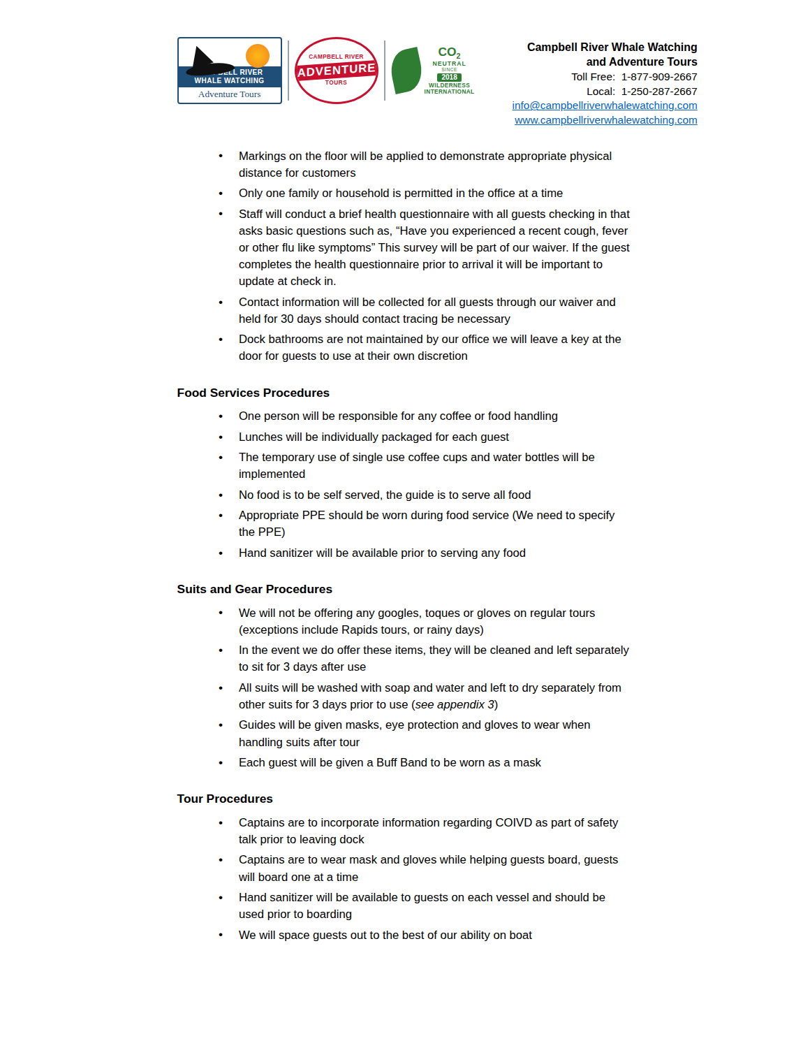Campbell River
Whale Watching
Adventure Tours
Campbell River
Adventure
Tours
CO2
Neutral
Since
2018
Wilderness
International
Campbell River Whale Watching and Adventure Tours
Toll Free: 1-877-909-2667
Local: 1-250-287-2667
info@campbellriverwhalewatching.com
www.campbellriverwhalewatching.com
Markings on the floor will be applied to demonstrate appropriate physical distance for customers
Only one family or household is permitted in the office at a time
Staff will conduct a brief health questionnaire with all guests checking in that asks basic questions such as, “Have you experienced a recent cough, fever or other flu like symptoms” This survey will be part of our waiver. If the guest completes the health questionnaire prior to arrival it will be important to update at check in.
Contact information will be collected for all guests through our waiver and held for 30 days should contact tracing be necessary
Dock bathrooms are not maintained by our office we will leave a key at the door for guests to use at their own discretion
Food Services Procedures
One person will be responsible for any coffee or food handling
Lunches will be individually packaged for each guest
The temporary use of single use coffee cups and water bottles will be implemented
No food is to be self served, the guide is to serve all food
Appropriate PPE should be worn during food service (We need to specify the PPE)
Hand sanitizer will be available prior to serving any food
Suits and Gear Procedures
We will not be offering any googles, toques or gloves on regular tours (exceptions include Rapids tours, or rainy days)
In the event we do offer these items, they will be cleaned and left separately to sit for 3 days after use
All suits will be washed with soap and water and left to dry separately from other suits for 3 days prior to use (see appendix 3)
Guides will be given masks, eye protection and gloves to wear when handling suits after tour
Each guest will be given a Buff Band to be worn as a mask
Tour Procedures
Captains are to incorporate information regarding COIVD as part of safety talk prior to leaving dock
Captains are to wear mask and gloves while helping guests board, guests will board one at a time
Hand sanitizer will be available to guests on each vessel and should be used prior to boarding
We will space guests out to the best of our ability on boat